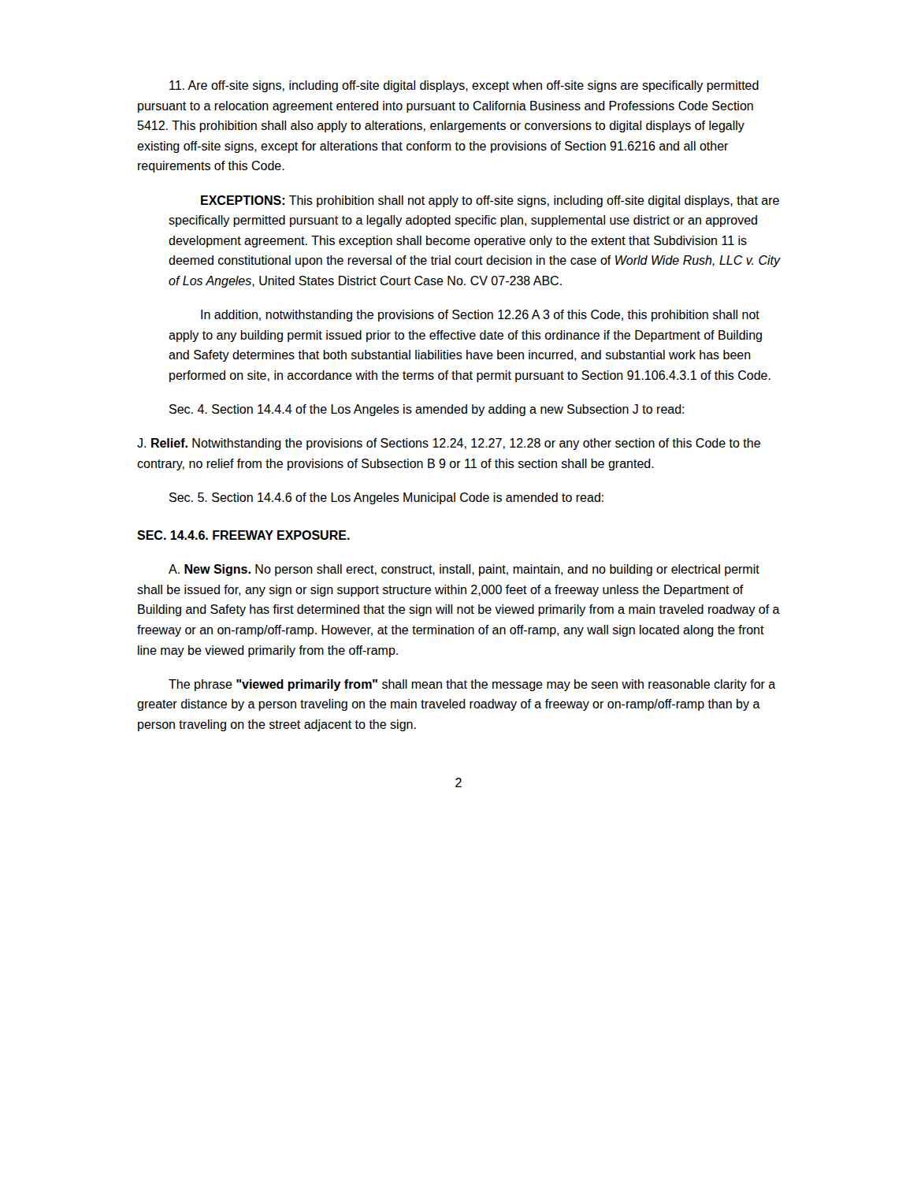11. Are off-site signs, including off-site digital displays, except when off-site signs are specifically permitted pursuant to a relocation agreement entered into pursuant to California Business and Professions Code Section 5412. This prohibition shall also apply to alterations, enlargements or conversions to digital displays of legally existing off-site signs, except for alterations that conform to the provisions of Section 91.6216 and all other requirements of this Code.
EXCEPTIONS: This prohibition shall not apply to off-site signs, including off-site digital displays, that are specifically permitted pursuant to a legally adopted specific plan, supplemental use district or an approved development agreement. This exception shall become operative only to the extent that Subdivision 11 is deemed constitutional upon the reversal of the trial court decision in the case of World Wide Rush, LLC v. City of Los Angeles, United States District Court Case No. CV 07-238 ABC.
In addition, notwithstanding the provisions of Section 12.26 A 3 of this Code, this prohibition shall not apply to any building permit issued prior to the effective date of this ordinance if the Department of Building and Safety determines that both substantial liabilities have been incurred, and substantial work has been performed on site, in accordance with the terms of that permit pursuant to Section 91.106.4.3.1 of this Code.
Sec. 4. Section 14.4.4 of the Los Angeles is amended by adding a new Subsection J to read:
J. Relief. Notwithstanding the provisions of Sections 12.24, 12.27, 12.28 or any other section of this Code to the contrary, no relief from the provisions of Subsection B 9 or 11 of this section shall be granted.
Sec. 5. Section 14.4.6 of the Los Angeles Municipal Code is amended to read:
SEC. 14.4.6. FREEWAY EXPOSURE.
A. New Signs. No person shall erect, construct, install, paint, maintain, and no building or electrical permit shall be issued for, any sign or sign support structure within 2,000 feet of a freeway unless the Department of Building and Safety has first determined that the sign will not be viewed primarily from a main traveled roadway of a freeway or an on-ramp/off-ramp. However, at the termination of an off-ramp, any wall sign located along the front line may be viewed primarily from the off-ramp.
The phrase "viewed primarily from" shall mean that the message may be seen with reasonable clarity for a greater distance by a person traveling on the main traveled roadway of a freeway or on-ramp/off-ramp than by a person traveling on the street adjacent to the sign.
2